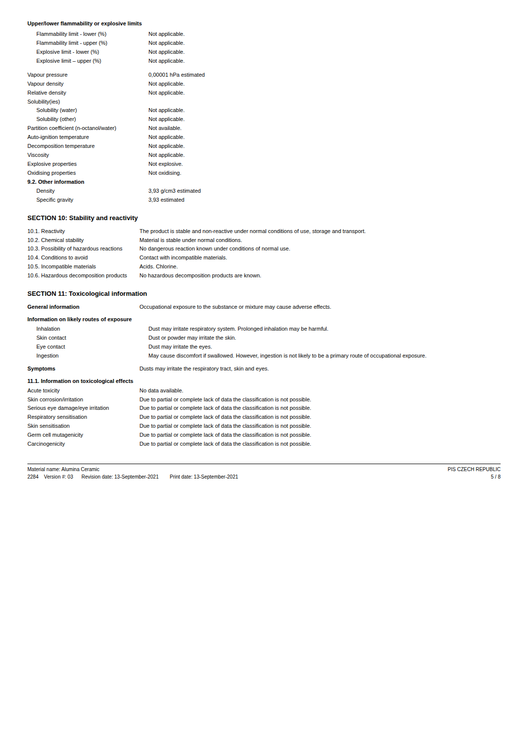Upper/lower flammability or explosive limits
| Flammability limit - lower (%) | Not applicable. |
| Flammability limit - upper (%) | Not applicable. |
| Explosive limit - lower (%) | Not applicable. |
| Explosive limit – upper (%) | Not applicable. |
| Vapour pressure | 0,00001 hPa estimated |
| Vapour density | Not applicable. |
| Relative density | Not applicable. |
| Solubility(ies) | |
| Solubility (water) | Not applicable. |
| Solubility (other) | Not applicable. |
| Partition coefficient (n-octanol/water) | Not available. |
| Auto-ignition temperature | Not applicable. |
| Decomposition temperature | Not applicable. |
| Viscosity | Not applicable. |
| Explosive properties | Not explosive. |
| Oxidising properties | Not oxidising. |
| 9.2. Other information | |
| Density | 3,93 g/cm3 estimated |
| Specific gravity | 3,93 estimated |
SECTION 10: Stability and reactivity
| 10.1. Reactivity | The product is stable and non-reactive under normal conditions of use, storage and transport. |
| 10.2. Chemical stability | Material is stable under normal conditions. |
| 10.3. Possibility of hazardous reactions | No dangerous reaction known under conditions of normal use. |
| 10.4. Conditions to avoid | Contact with incompatible materials. |
| 10.5. Incompatible materials | Acids. Chlorine. |
| 10.6. Hazardous decomposition products | No hazardous decomposition products are known. |
SECTION 11: Toxicological information
| General information | Occupational exposure to the substance or mixture may cause adverse effects. |
Information on likely routes of exposure
| Inhalation | Dust may irritate respiratory system. Prolonged inhalation may be harmful. |
| Skin contact | Dust or powder may irritate the skin. |
| Eye contact | Dust may irritate the eyes. |
| Ingestion | May cause discomfort if swallowed. However, ingestion is not likely to be a primary route of occupational exposure. |
| Symptoms | Dusts may irritate the respiratory tract, skin and eyes. |
11.1. Information on toxicological effects
| Acute toxicity | No data available. |
| Skin corrosion/irritation | Due to partial or complete lack of data the classification is not possible. |
| Serious eye damage/eye irritation | Due to partial or complete lack of data the classification is not possible. |
| Respiratory sensitisation | Due to partial or complete lack of data the classification is not possible. |
| Skin sensitisation | Due to partial or complete lack of data the classification is not possible. |
| Germ cell mutagenicity | Due to partial or complete lack of data the classification is not possible. |
| Carcinogenicity | Due to partial or complete lack of data the classification is not possible. |
| Material name: Alumina Ceramic | PIS CZECH REPUBLIC |
| 2284 Version #: 03 Revision date: 13-September-2021 Print date: 13-September-2021 | 5 / 8 |